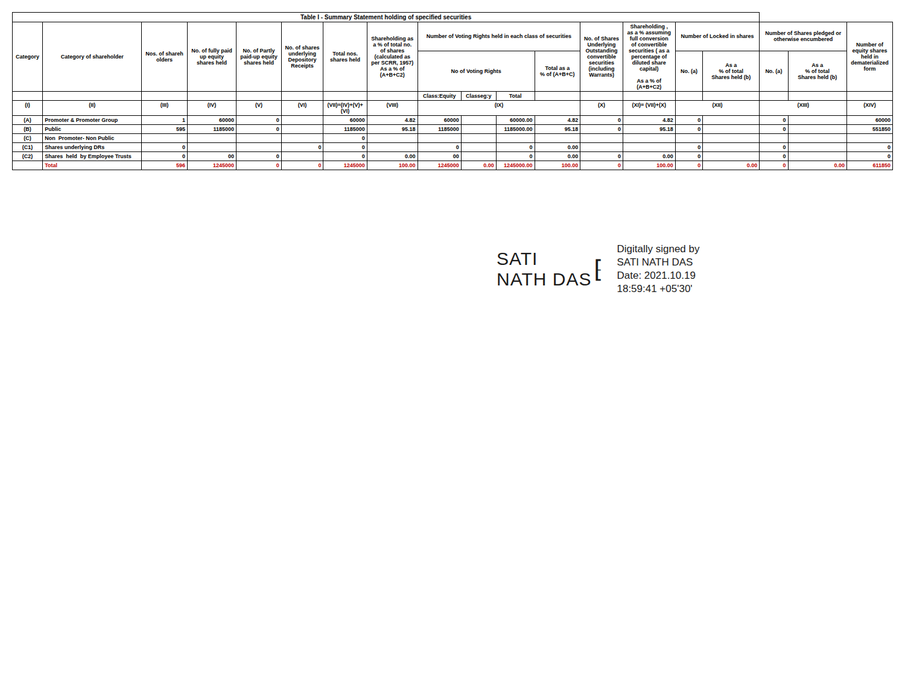| Table I - Summary Statement holding of specified securities |
| Category | Category of shareholder | Nos. of shareh olders | No. of fully paid up equity shares held | No. of Partly paid-up equity shares held | No. of shares underlying Depository Receipts | Total nos. shares held | Shareholding as a % of total no. of shares (calculated as per SCRR, 1957) As a % of (A+B+C2) | Number of Voting Rights held in each class of securities | No. of Shares Underlying Outstanding convertible securities (including Warrants) | Shareholding , as a % assuming full conversion of convertible securities ( as a percentage of diluted share capital) As a % of (A+B+C2) | Number of Locked in shares | Number of Shares pledged or otherwise encumbered | Number of equity shares held in dematerialized form |
| No of Voting Rights | Total as a % of (A+B+C) | No. (a) | As a % of total Shares held (b) | No. (a) | As a % of total Shares held (b) |
| | | | | | | | | Class:Equity | Classeg:y | Total | | | | | | | | |
| (I) | (II) | (III) | (IV) | (V) | (VI) | (VII)=(IV)+(V)+ (VI) | (VIII) | (IX) | (X) | (XI)= (VII)+(X) | (XII) | (XIII) | (XIV) |
| (A) | Promoter & Promoter Group | 1 | 60000 | 0 | | 60000 | 4.82 | 60000 | | 60000.00 | 4.82 | 0 | 4.82 | 0 | | 0 | | 60000 |
| (B) | Public | 595 | 1185000 | 0 | | 1185000 | 95.18 | 1185000 | | 1185000.00 | 95.18 | 0 | 95.18 | 0 | | 0 | | 551850 |
| (C) | Non Promoter- Non Public | | | | | 0 | | | | | | | | | | | | |
| (C1) | Shares underlying DRs | 0 | | | 0 | 0 | | 0 | | 0 | 0.00 | | | 0 | | 0 | | 0 |
| (C2) | Shares held by Employee Trusts | 0 | 00 | 0 | | 0 | 0.00 | 00 | | 0 | 0.00 | 0 | 0.00 | 0 | | 0 | | 0 |
| | Total | 596 | 1245000 | 0 | 0 | 1245000 | 100.00 | 1245000 | 0.00 | 1245000.00 | 100.00 | 0 | 100.00 | 0 | 0.00 | 0 | 0.00 | 611850 |
SATI
NATH DAS⁅Digitally signed by
SATI NATH DAS
Date: 2021.10.19
18:59:41 +05'30'